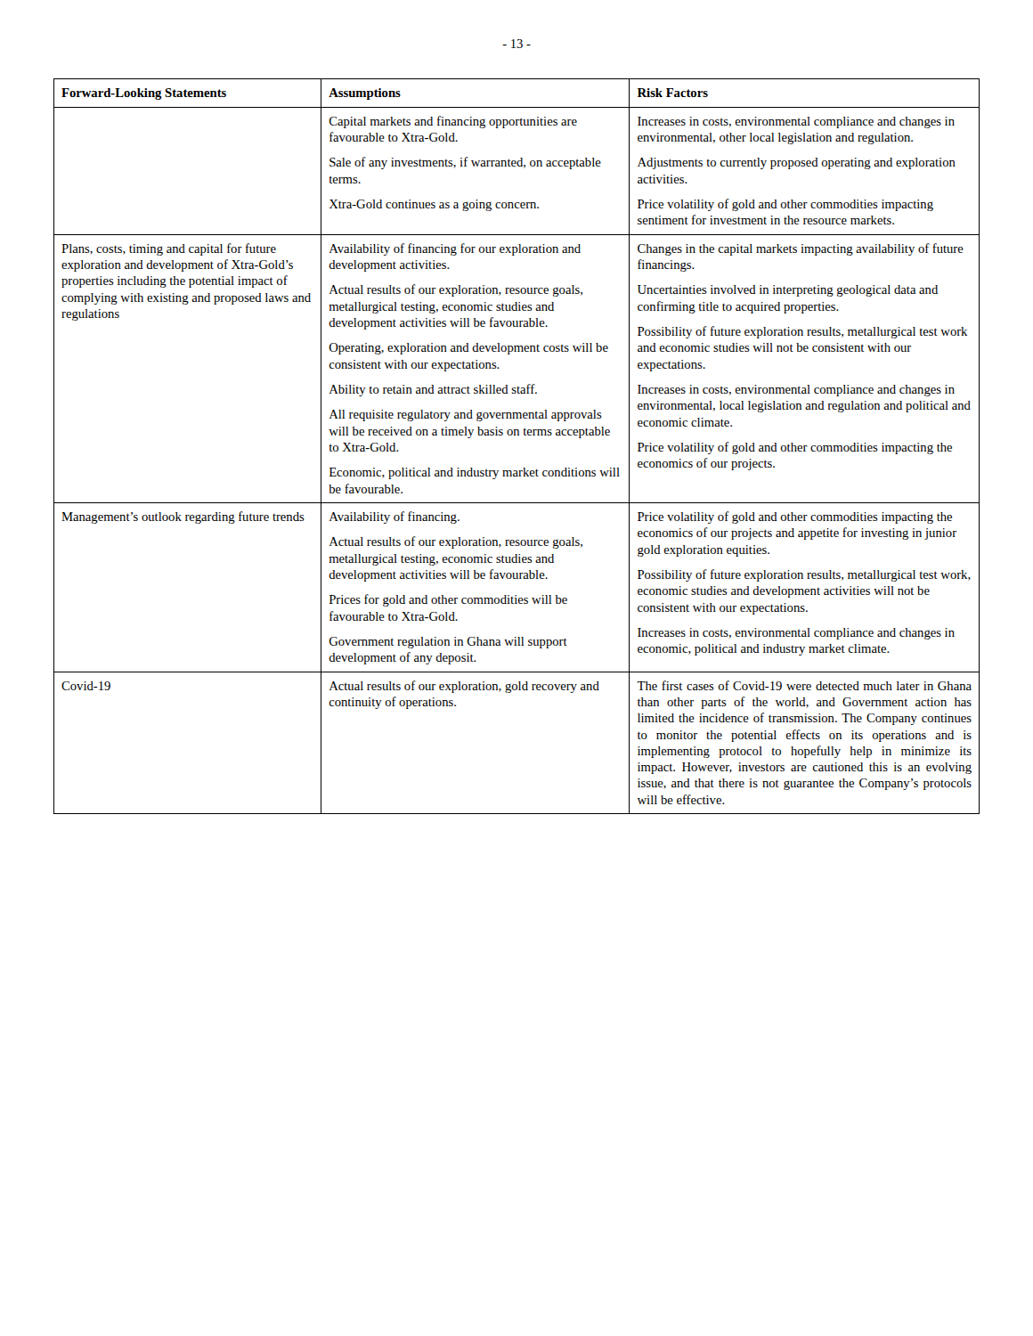- 13 -
| Forward-Looking Statements | Assumptions | Risk Factors |
| --- | --- | --- |
| | Capital markets and financing opportunities are favourable to Xtra-Gold. Sale of any investments, if warranted, on acceptable terms. Xtra-Gold continues as a going concern. | Increases in costs, environmental compliance and changes in environmental, other local legislation and regulation. Adjustments to currently proposed operating and exploration activities. Price volatility of gold and other commodities impacting sentiment for investment in the resource markets. |
| Plans, costs, timing and capital for future exploration and development of Xtra-Gold’s properties including the potential impact of complying with existing and proposed laws and regulations | Availability of financing for our exploration and development activities. Actual results of our exploration, resource goals, metallurgical testing, economic studies and development activities will be favourable. Operating, exploration and development costs will be consistent with our expectations. Ability to retain and attract skilled staff. All requisite regulatory and governmental approvals will be received on a timely basis on terms acceptable to Xtra-Gold. Economic, political and industry market conditions will be favourable. | Changes in the capital markets impacting availability of future financings. Uncertainties involved in interpreting geological data and confirming title to acquired properties. Possibility of future exploration results, metallurgical test work and economic studies will not be consistent with our expectations. Increases in costs, environmental compliance and changes in environmental, local legislation and regulation and political and economic climate. Price volatility of gold and other commodities impacting the economics of our projects. |
| Management’s outlook regarding future trends | Availability of financing. Actual results of our exploration, resource goals, metallurgical testing, economic studies and development activities will be favourable. Prices for gold and other commodities will be favourable to Xtra-Gold. Government regulation in Ghana will support development of any deposit. | Price volatility of gold and other commodities impacting the economics of our projects and appetite for investing in junior gold exploration equities. Possibility of future exploration results, metallurgical test work, economic studies and development activities will not be consistent with our expectations. Increases in costs, environmental compliance and changes in economic, political and industry market climate. |
| Covid-19 | Actual results of our exploration, gold recovery and continuity of operations. | The first cases of Covid-19 were detected much later in Ghana than other parts of the world, and Government action has limited the incidence of transmission. The Company continues to monitor the potential effects on its operations and is implementing protocol to hopefully help in minimize its impact. However, investors are cautioned this is an evolving issue, and that there is not guarantee the Company’s protocols will be effective. |